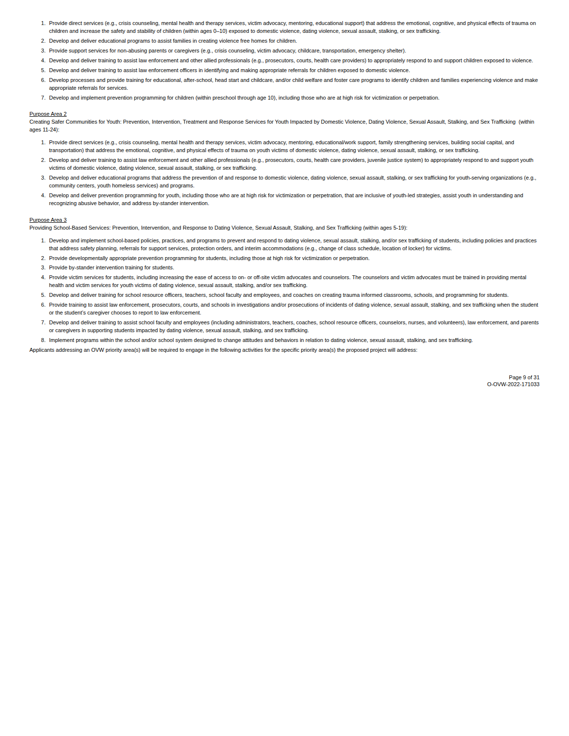Provide direct services (e.g., crisis counseling, mental health and therapy services, victim advocacy, mentoring, educational support) that address the emotional, cognitive, and physical effects of trauma on children and increase the safety and stability of children (within ages 0–10) exposed to domestic violence, dating violence, sexual assault, stalking, or sex trafficking.
Develop and deliver educational programs to assist families in creating violence free homes for children.
Provide support services for non-abusing parents or caregivers (e.g., crisis counseling, victim advocacy, childcare, transportation, emergency shelter).
Develop and deliver training to assist law enforcement and other allied professionals (e.g., prosecutors, courts, health care providers) to appropriately respond to and support children exposed to violence.
Develop and deliver training to assist law enforcement officers in identifying and making appropriate referrals for children exposed to domestic violence.
Develop processes and provide training for educational, after-school, head start and childcare, and/or child welfare and foster care programs to identify children and families experiencing violence and make appropriate referrals for services.
Develop and implement prevention programming for children (within preschool through age 10), including those who are at high risk for victimization or perpetration.
Purpose Area 2
Creating Safer Communities for Youth: Prevention, Intervention, Treatment and Response Services for Youth Impacted by Domestic Violence, Dating Violence, Sexual Assault, Stalking, and Sex Trafficking (within ages 11-24):
Provide direct services (e.g., crisis counseling, mental health and therapy services, victim advocacy, mentoring, educational/work support, family strengthening services, building social capital, and transportation) that address the emotional, cognitive, and physical effects of trauma on youth victims of domestic violence, dating violence, sexual assault, stalking, or sex trafficking.
Develop and deliver training to assist law enforcement and other allied professionals (e.g., prosecutors, courts, health care providers, juvenile justice system) to appropriately respond to and support youth victims of domestic violence, dating violence, sexual assault, stalking, or sex trafficking.
Develop and deliver educational programs that address the prevention of and response to domestic violence, dating violence, sexual assault, stalking, or sex trafficking for youth-serving organizations (e.g., community centers, youth homeless services) and programs.
Develop and deliver prevention programming for youth, including those who are at high risk for victimization or perpetration, that are inclusive of youth-led strategies, assist youth in understanding and recognizing abusive behavior, and address by-stander intervention.
Purpose Area 3
Providing School-Based Services: Prevention, Intervention, and Response to Dating Violence, Sexual Assault, Stalking, and Sex Trafficking (within ages 5-19):
Develop and implement school-based policies, practices, and programs to prevent and respond to dating violence, sexual assault, stalking, and/or sex trafficking of students, including policies and practices that address safety planning, referrals for support services, protection orders, and interim accommodations (e.g., change of class schedule, location of locker) for victims.
Provide developmentally appropriate prevention programming for students, including those at high risk for victimization or perpetration.
Provide by-stander intervention training for students.
Provide victim services for students, including increasing the ease of access to on- or off-site victim advocates and counselors. The counselors and victim advocates must be trained in providing mental health and victim services for youth victims of dating violence, sexual assault, stalking, and/or sex trafficking.
Develop and deliver training for school resource officers, teachers, school faculty and employees, and coaches on creating trauma informed classrooms, schools, and programming for students.
Provide training to assist law enforcement, prosecutors, courts, and schools in investigations and/or prosecutions of incidents of dating violence, sexual assault, stalking, and sex trafficking when the student or the student’s caregiver chooses to report to law enforcement.
Develop and deliver training to assist school faculty and employees (including administrators, teachers, coaches, school resource officers, counselors, nurses, and volunteers), law enforcement, and parents or caregivers in supporting students impacted by dating violence, sexual assault, stalking, and sex trafficking.
Implement programs within the school and/or school system designed to change attitudes and behaviors in relation to dating violence, sexual assault, stalking, and sex trafficking.
Applicants addressing an OVW priority area(s) will be required to engage in the following activities for the specific priority area(s) the proposed project will address:
Page 9 of 31
O-OVW-2022-171033